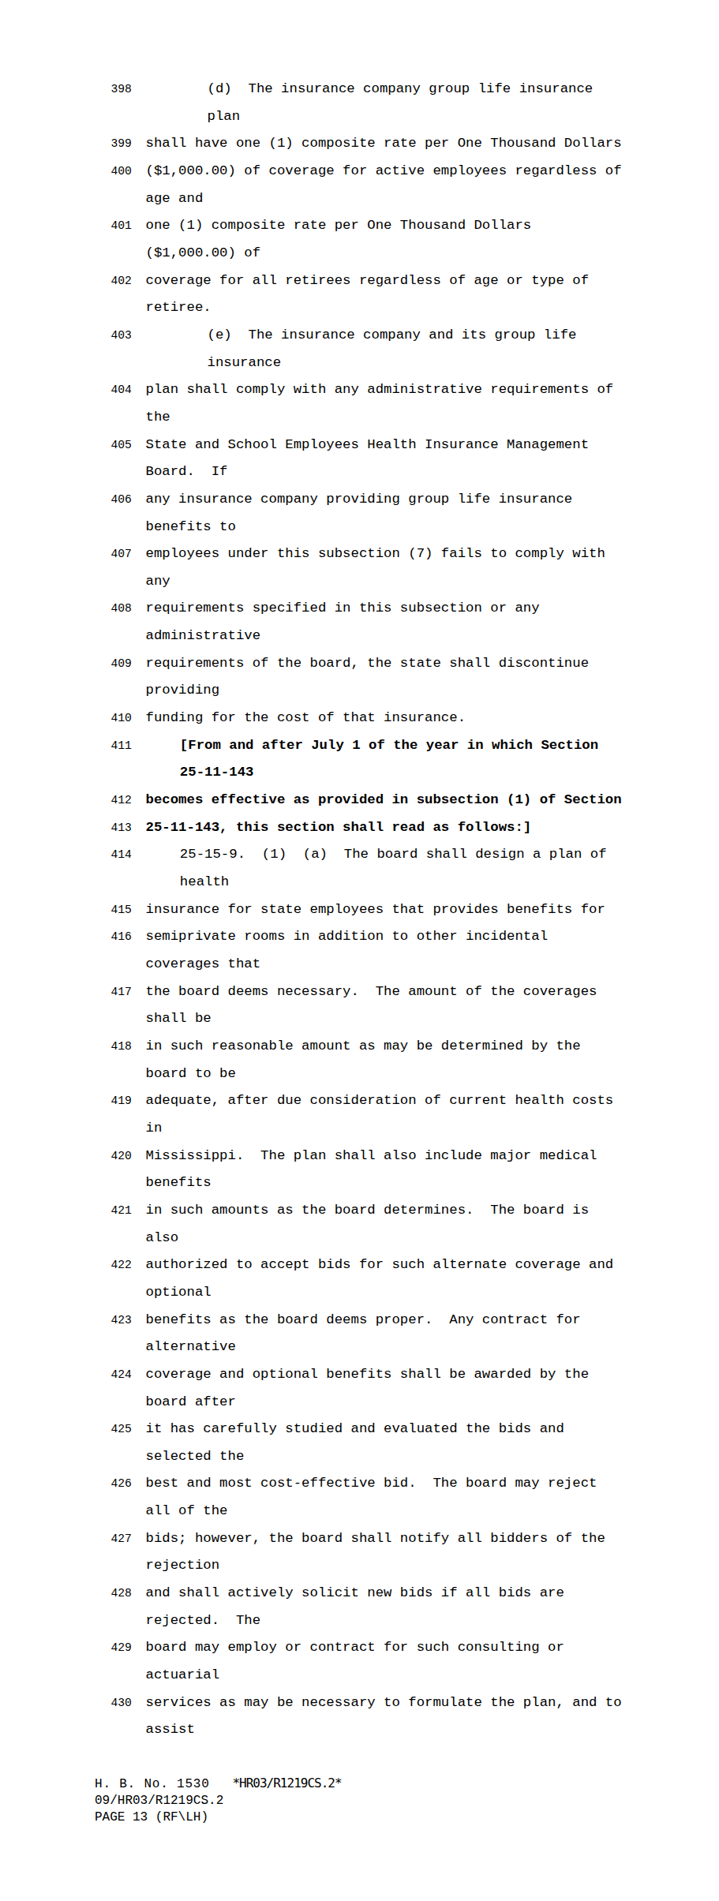398(d) The insurance company group life insurance plan
399 shall have one (1) composite rate per One Thousand Dollars
400($1,000.00) of coverage for active employees regardless of age and
401 one (1) composite rate per One Thousand Dollars ($1,000.00) of
402 coverage for all retirees regardless of age or type of retiree.
403(e) The insurance company and its group life insurance
404 plan shall comply with any administrative requirements of the
405 State and School Employees Health Insurance Management Board. If
406 any insurance company providing group life insurance benefits to
407 employees under this subsection (7) fails to comply with any
408 requirements specified in this subsection or any administrative
409 requirements of the board, the state shall discontinue providing
410 funding for the cost of that insurance.
411[From and after July 1 of the year in which Section 25-11-143
412 becomes effective as provided in subsection (1) of Section
41325-11-143, this section shall read as follows:]
41425-15-9. (1) (a) The board shall design a plan of health
415 insurance for state employees that provides benefits for
416 semiprivate rooms in addition to other incidental coverages that
417 the board deems necessary. The amount of the coverages shall be
418 in such reasonable amount as may be determined by the board to be
419 adequate, after due consideration of current health costs in
420 Mississippi. The plan shall also include major medical benefits
421 in such amounts as the board determines. The board is also
422 authorized to accept bids for such alternate coverage and optional
423 benefits as the board deems proper. Any contract for alternative
424 coverage and optional benefits shall be awarded by the board after
425 it has carefully studied and evaluated the bids and selected the
426 best and most cost-effective bid. The board may reject all of the
427 bids; however, the board shall notify all bidders of the rejection
428 and shall actively solicit new bids if all bids are rejected. The
429 board may employ or contract for such consulting or actuarial
430 services as may be necessary to formulate the plan, and to assist
H. B. No. 1530 *HR03/R1219CS.2*
09/HR03/R1219CS.2
PAGE 13 (RF\LH)